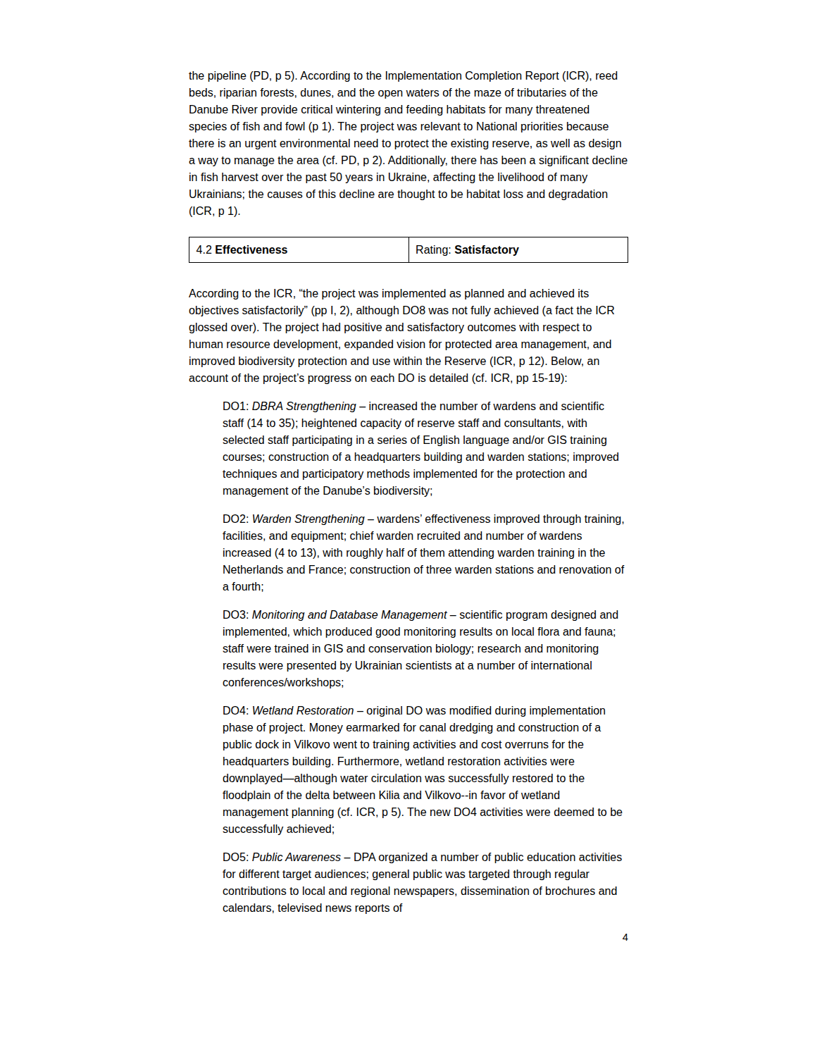the pipeline (PD, p 5). According to the Implementation Completion Report (ICR), reed beds, riparian forests, dunes, and the open waters of the maze of tributaries of the Danube River provide critical wintering and feeding habitats for many threatened species of fish and fowl (p 1). The project was relevant to National priorities because there is an urgent environmental need to protect the existing reserve, as well as design a way to manage the area (cf. PD, p 2). Additionally, there has been a significant decline in fish harvest over the past 50 years in Ukraine, affecting the livelihood of many Ukrainians; the causes of this decline are thought to be habitat loss and degradation (ICR, p 1).
| 4.2 Effectiveness | Rating: Satisfactory |
According to the ICR, “the project was implemented as planned and achieved its objectives satisfactorily” (pp I, 2), although DO8 was not fully achieved (a fact the ICR glossed over). The project had positive and satisfactory outcomes with respect to human resource development, expanded vision for protected area management, and improved biodiversity protection and use within the Reserve (ICR, p 12). Below, an account of the project’s progress on each DO is detailed (cf. ICR, pp 15-19):
DO1: DBRA Strengthening – increased the number of wardens and scientific staff (14 to 35); heightened capacity of reserve staff and consultants, with selected staff participating in a series of English language and/or GIS training courses; construction of a headquarters building and warden stations; improved techniques and participatory methods implemented for the protection and management of the Danube’s biodiversity;
DO2: Warden Strengthening – wardens’ effectiveness improved through training, facilities, and equipment; chief warden recruited and number of wardens increased (4 to 13), with roughly half of them attending warden training in the Netherlands and France; construction of three warden stations and renovation of a fourth;
DO3: Monitoring and Database Management – scientific program designed and implemented, which produced good monitoring results on local flora and fauna; staff were trained in GIS and conservation biology; research and monitoring results were presented by Ukrainian scientists at a number of international conferences/workshops;
DO4: Wetland Restoration – original DO was modified during implementation phase of project. Money earmarked for canal dredging and construction of a public dock in Vilkovo went to training activities and cost overruns for the headquarters building. Furthermore, wetland restoration activities were downplayed—although water circulation was successfully restored to the floodplain of the delta between Kilia and Vilkovo--in favor of wetland management planning (cf. ICR, p 5). The new DO4 activities were deemed to be successfully achieved;
DO5: Public Awareness – DPA organized a number of public education activities for different target audiences; general public was targeted through regular contributions to local and regional newspapers, dissemination of brochures and calendars, televised news reports of
4